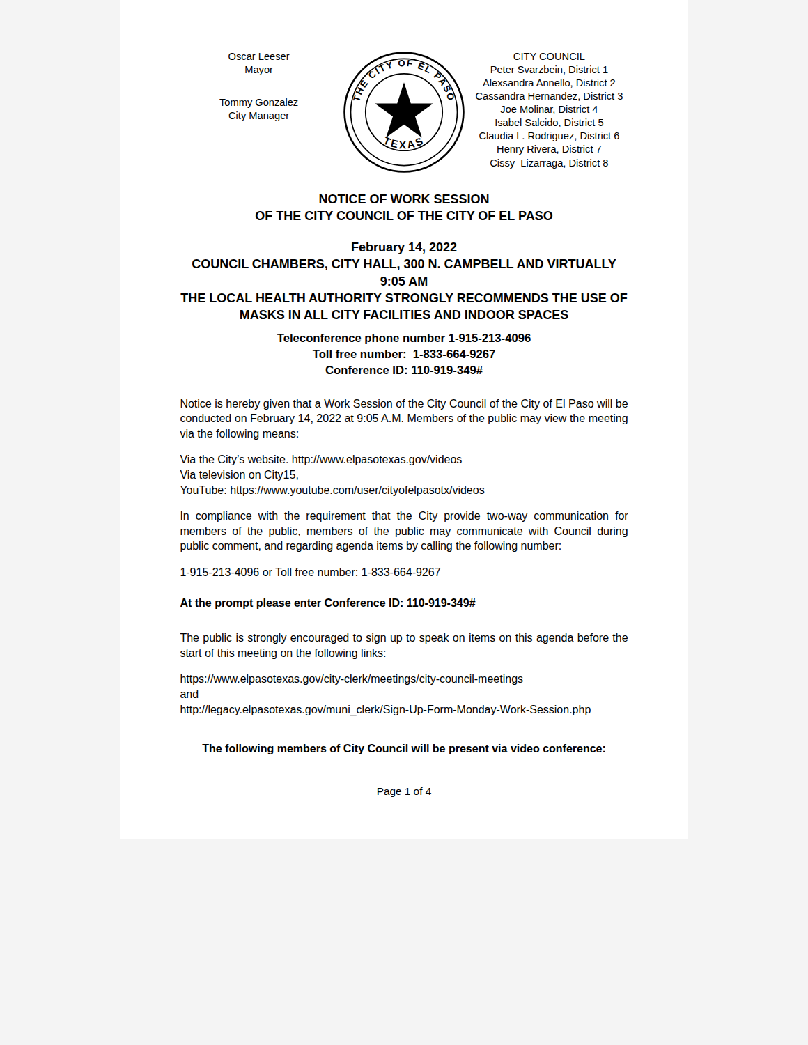Oscar Leeser
Mayor
Tommy Gonzalez
City Manager
CITY COUNCIL
Peter Svarzbein, District 1
Alexsandra Annello, District 2
Cassandra Hernandez, District 3
Joe Molinar, District 4
Isabel Salcido, District 5
Claudia L. Rodriguez, District 6
Henry Rivera, District 7
Cissy Lizarraga, District 8
NOTICE OF WORK SESSION
OF THE CITY COUNCIL OF THE CITY OF EL PASO
February 14, 2022
COUNCIL CHAMBERS, CITY HALL, 300 N. CAMPBELL AND VIRTUALLY
9:05 AM
THE LOCAL HEALTH AUTHORITY STRONGLY RECOMMENDS THE USE OF
MASKS IN ALL CITY FACILITIES AND INDOOR SPACES
Teleconference phone number 1-915-213-4096
Toll free number: 1-833-664-9267
Conference ID: 110-919-349#
Notice is hereby given that a Work Session of the City Council of the City of El Paso will be conducted on February 14, 2022 at 9:05 A.M. Members of the public may view the meeting via the following means:
Via the City’s website. http://www.elpasotexas.gov/videos
Via television on City15,
YouTube: https://www.youtube.com/user/cityofelpasotx/videos
In compliance with the requirement that the City provide two-way communication for members of the public, members of the public may communicate with Council during public comment, and regarding agenda items by calling the following number:
1-915-213-4096 or Toll free number: 1-833-664-9267
At the prompt please enter Conference ID: 110-919-349#
The public is strongly encouraged to sign up to speak on items on this agenda before the start of this meeting on the following links:
https://www.elpasotexas.gov/city-clerk/meetings/city-council-meetings
and
http://legacy.elpasotexas.gov/muni_clerk/Sign-Up-Form-Monday-Work-Session.php
The following members of City Council will be present via video conference:
Page 1 of 4